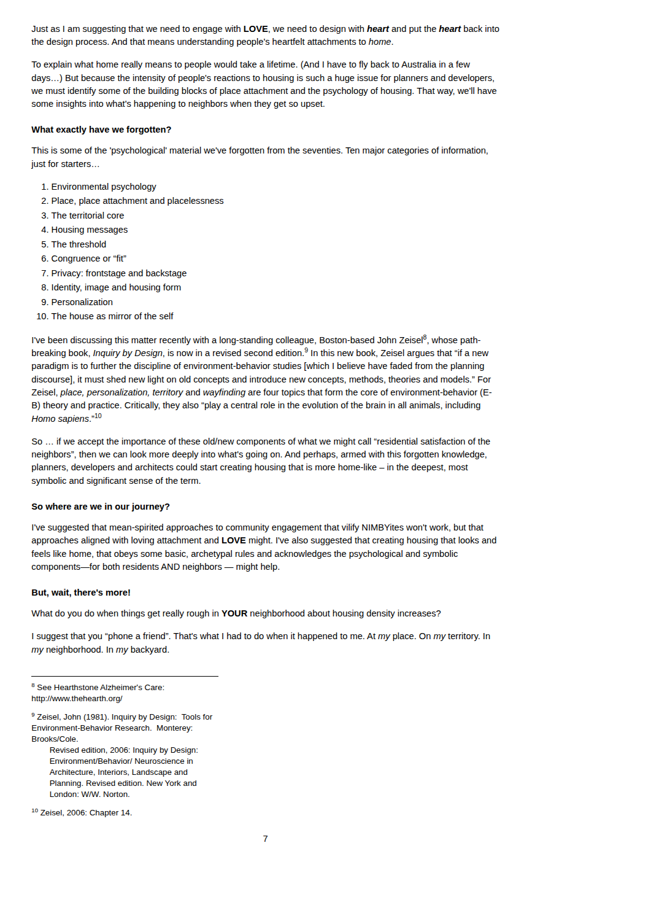Just as I am suggesting that we need to engage with LOVE, we need to design with heart and put the heart back into the design process. And that means understanding people's heartfelt attachments to home.
To explain what home really means to people would take a lifetime. (And I have to fly back to Australia in a few days…) But because the intensity of people's reactions to housing is such a huge issue for planners and developers, we must identify some of the building blocks of place attachment and the psychology of housing. That way, we'll have some insights into what's happening to neighbors when they get so upset.
What exactly have we forgotten?
This is some of the 'psychological' material we've forgotten from the seventies. Ten major categories of information, just for starters…
Environmental psychology
Place, place attachment and placelessness
The territorial core
Housing messages
The threshold
Congruence or “fit”
Privacy: frontstage and backstage
Identity, image and housing form
Personalization
The house as mirror of the self
I've been discussing this matter recently with a long-standing colleague, Boston-based John Zeisel8, whose path-breaking book, Inquiry by Design, is now in a revised second edition.9 In this new book, Zeisel argues that “if a new paradigm is to further the discipline of environment-behavior studies [which I believe have faded from the planning discourse], it must shed new light on old concepts and introduce new concepts, methods, theories and models.” For Zeisel, place, personalization, territory and wayfinding are four topics that form the core of environment-behavior (E-B) theory and practice. Critically, they also “play a central role in the evolution of the brain in all animals, including Homo sapiens.”10
So … if we accept the importance of these old/new components of what we might call “residential satisfaction of the neighbors”, then we can look more deeply into what's going on. And perhaps, armed with this forgotten knowledge, planners, developers and architects could start creating housing that is more home-like – in the deepest, most symbolic and significant sense of the term.
So where are we in our journey?
I've suggested that mean-spirited approaches to community engagement that vilify NIMBYites won't work, but that approaches aligned with loving attachment and LOVE might. I've also suggested that creating housing that looks and feels like home, that obeys some basic, archetypal rules and acknowledges the psychological and symbolic components—for both residents AND neighbors — might help.
But, wait, there's more!
What do you do when things get really rough in YOUR neighborhood about housing density increases?
I suggest that you “phone a friend”. That's what I had to do when it happened to me. At my place. On my territory. In my neighborhood. In my backyard.
8 See Hearthstone Alzheimer's Care: http://www.thehearth.org/
9 Zeisel, John (1981). Inquiry by Design: Tools for Environment-Behavior Research. Monterey: Brooks/Cole. Revised edition, 2006: Inquiry by Design: Environment/Behavior/ Neuroscience in Architecture, Interiors, Landscape and Planning. Revised edition. New York and London: W/W. Norton.
10 Zeisel, 2006: Chapter 14.
7